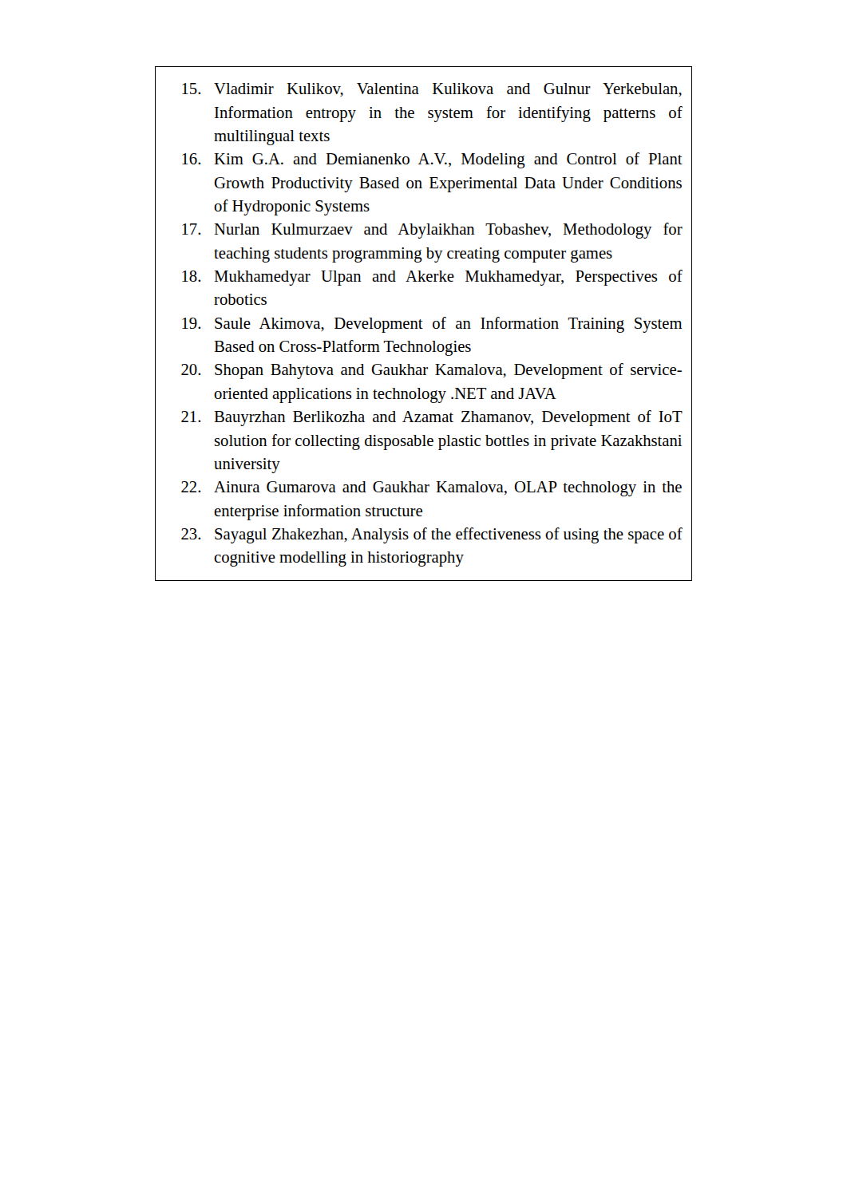Vladimir Kulikov, Valentina Kulikova and Gulnur Yerkebulan, Information entropy in the system for identifying patterns of multilingual texts
Kim G.A. and Demianenko A.V., Modeling and Control of Plant Growth Productivity Based on Experimental Data Under Conditions of Hydroponic Systems
Nurlan Kulmurzaev and Abylaikhan Tobashev, Methodology for teaching students programming by creating computer games
Mukhamedyar Ulpan and Akerke Mukhamedyar, Perspectives of robotics
Saule Akimova, Development of an Information Training System Based on Cross-Platform Technologies
Shopan Bahytova and Gaukhar Kamalova, Development of service-oriented applications in technology .NET and JAVA
Bauyrzhan Berlikozha and Azamat Zhamanov, Development of IoT solution for collecting disposable plastic bottles in private Kazakhstani university
Ainura Gumarova and Gaukhar Kamalova, OLAP technology in the enterprise information structure
Sayagul Zhakezhan, Analysis of the effectiveness of using the space of cognitive modelling in historiography